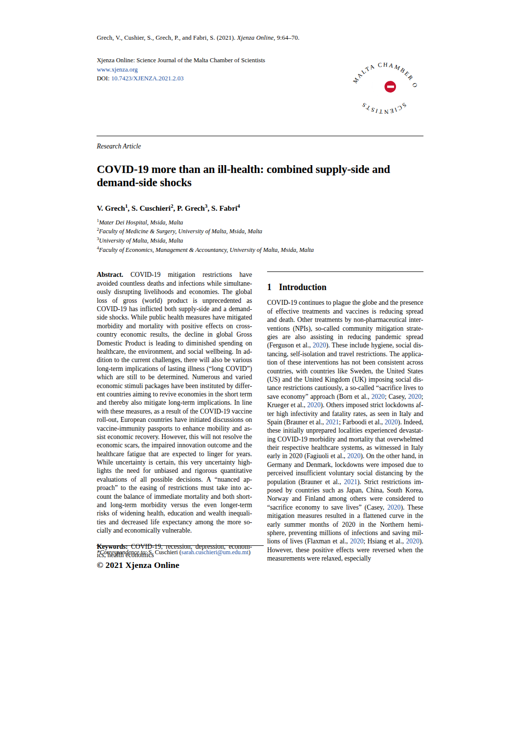Grech, V., Cushier, S., Grech, P., and Fabri, S. (2021). Xjenza Online, 9:64–70.
Xjenza Online: Science Journal of the Malta Chamber of Scientists www.xjenza.org
DOI: 10.7423/XJENZA.2021.2.03
MALTA CHAMBER OF SCIENTISTS
Research Article
COVID-19 more than an ill-health: combined supply-side and demand-side shocks
V. Grech1, S. Cuschieri2, P. Grech3, S. Fabri4
1Mater Dei Hospital, Msida, Malta
2Faculty of Medicine & Surgery, University of Malta, Msida, Malta
3University of Malta, Msida, Malta
4Faculty of Economics, Management & Accountancy, University of Malta, Msida, Malta
Abstract. COVID-19 mitigation restrictions have avoided countless deaths and infections while simultaneously disrupting livelihoods and economies. The global loss of gross (world) product is unprecedented as COVID-19 has inflicted both supply-side and a demand-side shocks. While public health measures have mitigated morbidity and mortality with positive effects on cross-country economic results, the decline in global Gross Domestic Product is leading to diminished spending on healthcare, the environment, and social wellbeing. In addition to the current challenges, there will also be various long-term implications of lasting illness (“long COVID”) which are still to be determined. Numerous and varied economic stimuli packages have been instituted by different countries aiming to revive economies in the short term and thereby also mitigate long-term implications. In line with these measures, as a result of the COVID-19 vaccine roll-out, European countries have initiated discussions on vaccine-immunity passports to enhance mobility and assist economic recovery. However, this will not resolve the economic scars, the impaired innovation outcome and the healthcare fatigue that are expected to linger for years. While uncertainty is certain, this very uncertainty highlights the need for unbiased and rigorous quantitative evaluations of all possible decisions. A “nuanced approach” to the easing of restrictions must take into account the balance of immediate mortality and both short- and long-term morbidity versus the even longer-term risks of widening health, education and wealth inequalities and decreased life expectancy among the more socially and economically vulnerable.
Keywords: COVID-19, recession, depression, economics, health economics
1 Introduction
COVID-19 continues to plague the globe and the presence of effective treatments and vaccines is reducing spread and death. Other treatments by non-pharmaceutical interventions (NPIs), so-called community mitigation strategies are also assisting in reducing pandemic spread (Ferguson et al., 2020). These include hygiene, social distancing, self-isolation and travel restrictions. The application of these interventions has not been consistent across countries, with countries like Sweden, the United States (US) and the United Kingdom (UK) imposing social distance restrictions cautiously, a so-called “sacrifice lives to save economy” approach (Born et al., 2020; Casey, 2020; Krueger et al., 2020). Others imposed strict lockdowns after high infectivity and fatality rates, as seen in Italy and Spain (Brauner et al., 2021; Farboodi et al., 2020). Indeed, these initially unprepared localities experienced devastating COVID-19 morbidity and mortality that overwhelmed their respective healthcare systems, as witnessed in Italy early in 2020 (Fagiuoli et al., 2020). On the other hand, in Germany and Denmark, lockdowns were imposed due to perceived insufficient voluntary social distancing by the population (Brauner et al., 2021). Strict restrictions imposed by countries such as Japan, China, South Korea, Norway and Finland among others were considered to “sacrifice economy to save lives” (Casey, 2020). These mitigation measures resulted in a flattened curve in the early summer months of 2020 in the Northern hemisphere, preventing millions of infections and saving millions of lives (Flaxman et al., 2020; Hsiang et al., 2020). However, these positive effects were reversed when the measurements were relaxed, especially
*Correspondence to: S. Cuschieri (sarah.cuschieri@um.edu.mt)
© 2021 Xjenza Online